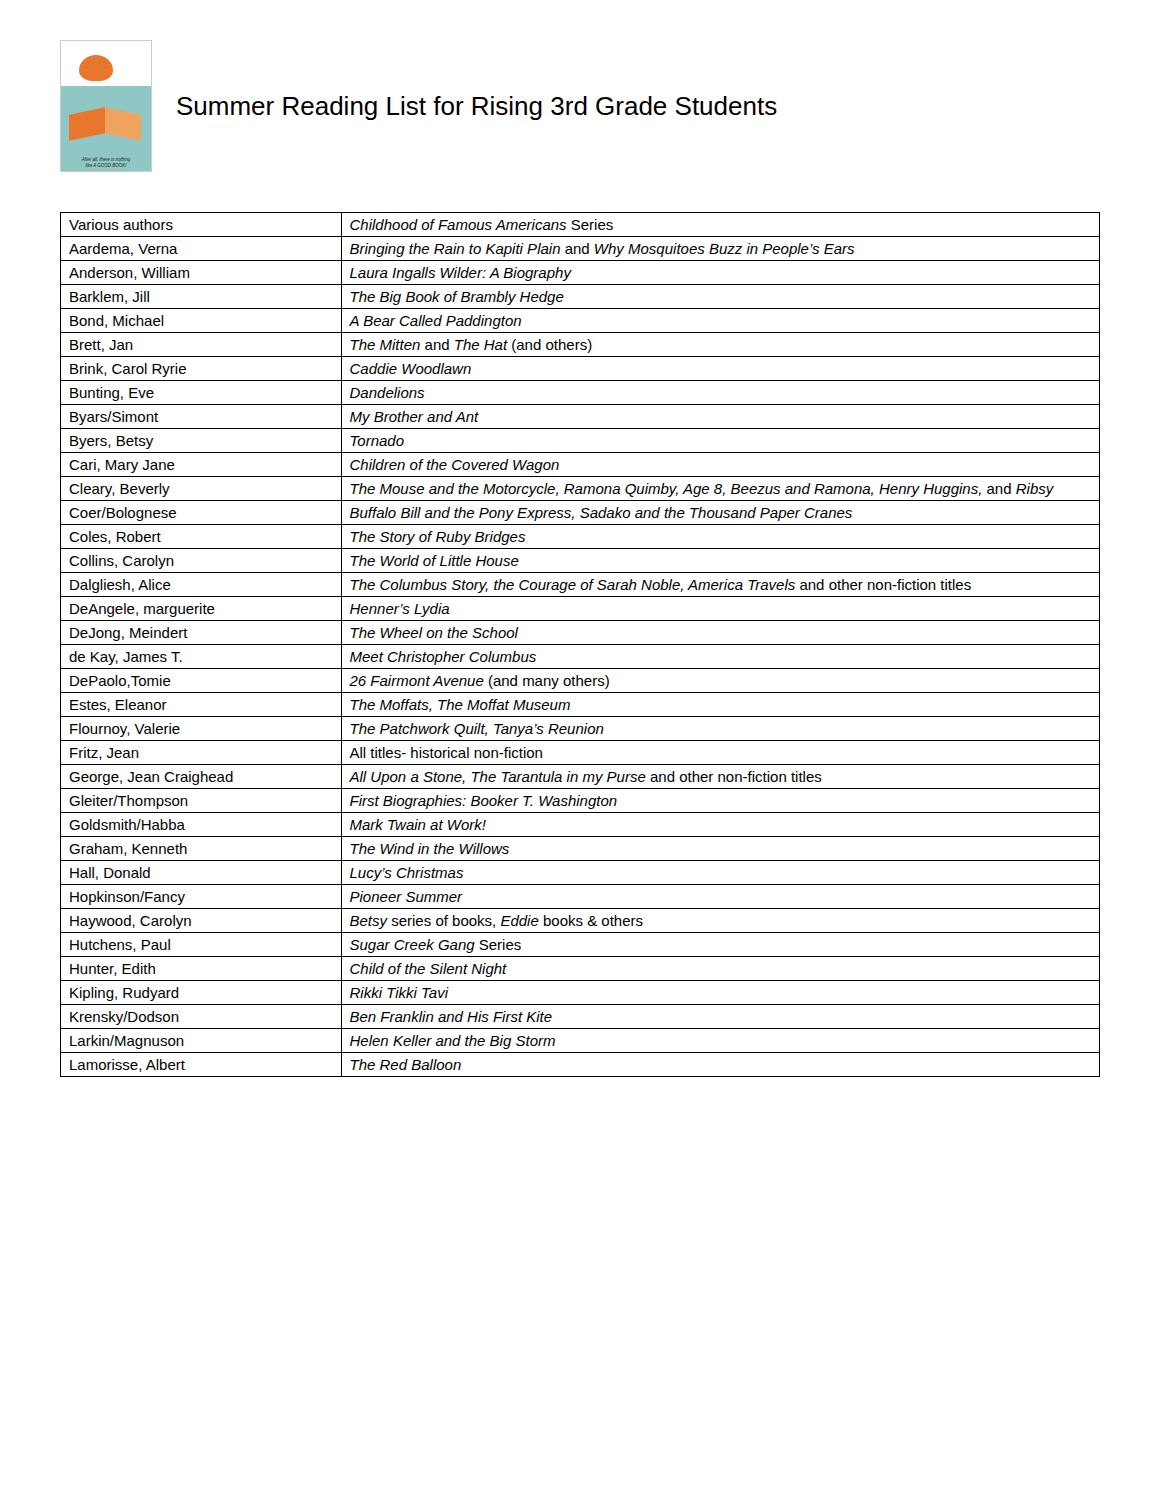After all, there is nothing
like A GOOD BOOK!
Summer Reading List for Rising 3rd Grade Students
| Various authors | Childhood of Famous Americans Series |
| Aardema, Verna | Bringing the Rain to Kapiti Plain and Why Mosquitoes Buzz in People’s Ears |
| Anderson, William | Laura Ingalls Wilder: A Biography |
| Barklem, Jill | The Big Book of Brambly Hedge |
| Bond, Michael | A Bear Called Paddington |
| Brett, Jan | The Mitten and The Hat (and others) |
| Brink, Carol Ryrie | Caddie Woodlawn |
| Bunting, Eve | Dandelions |
| Byars/Simont | My Brother and Ant |
| Byers, Betsy | Tornado |
| Cari, Mary Jane | Children of the Covered Wagon |
| Cleary, Beverly | The Mouse and the Motorcycle, Ramona Quimby, Age 8, Beezus and Ramona, Henry Huggins, and Ribsy |
| Coer/Bolognese | Buffalo Bill and the Pony Express, Sadako and the Thousand Paper Cranes |
| Coles, Robert | The Story of Ruby Bridges |
| Collins, Carolyn | The World of Little House |
| Dalgliesh, Alice | The Columbus Story, the Courage of Sarah Noble, America Travels and other non-fiction titles |
| DeAngele, marguerite | Henner’s Lydia |
| DeJong, Meindert | The Wheel on the School |
| de Kay, James T. | Meet Christopher Columbus |
| DePaolo,Tomie | 26 Fairmont Avenue (and many others) |
| Estes, Eleanor | The Moffats, The Moffat Museum |
| Flournoy, Valerie | The Patchwork Quilt, Tanya’s Reunion |
| Fritz, Jean | All titles- historical non-fiction |
| George, Jean Craighead | All Upon a Stone, The Tarantula in my Purse and other non-fiction titles |
| Gleiter/Thompson | First Biographies: Booker T. Washington |
| Goldsmith/Habba | Mark Twain at Work! |
| Graham, Kenneth | The Wind in the Willows |
| Hall, Donald | Lucy’s Christmas |
| Hopkinson/Fancy | Pioneer Summer |
| Haywood, Carolyn | Betsy series of books, Eddie books & others |
| Hutchens, Paul | Sugar Creek Gang Series |
| Hunter, Edith | Child of the Silent Night |
| Kipling, Rudyard | Rikki Tikki Tavi |
| Krensky/Dodson | Ben Franklin and His First Kite |
| Larkin/Magnuson | Helen Keller and the Big Storm |
| Lamorisse, Albert | The Red Balloon |